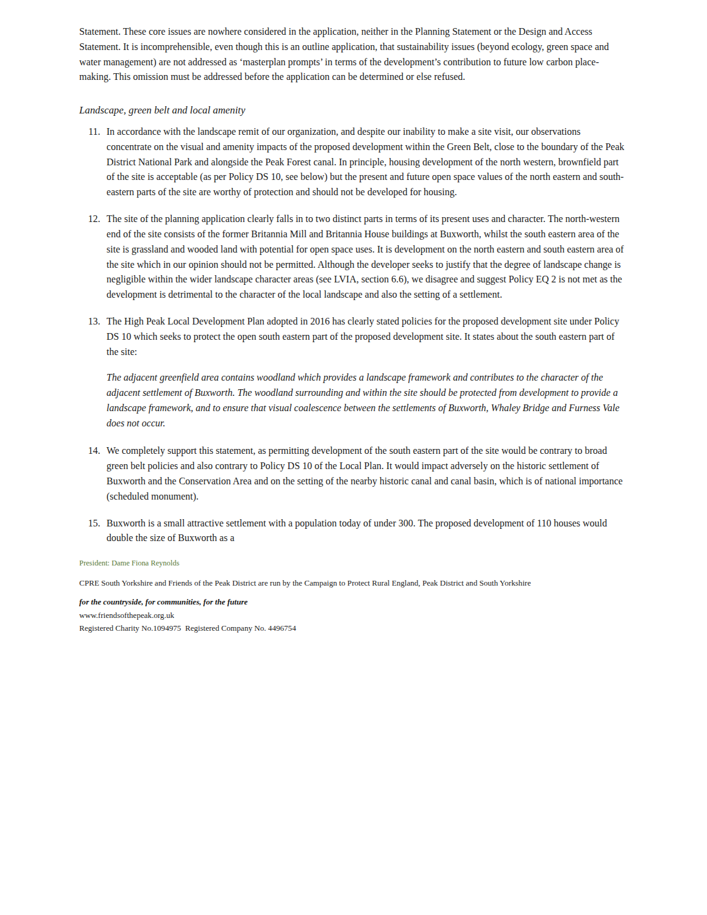Statement. These core issues are nowhere considered in the application, neither in the Planning Statement or the Design and Access Statement. It is incomprehensible, even though this is an outline application, that sustainability issues (beyond ecology, green space and water management) are not addressed as ‘masterplan prompts’ in terms of the development’s contribution to future low carbon place-making. This omission must be addressed before the application can be determined or else refused.
Landscape, green belt and local amenity
In accordance with the landscape remit of our organization, and despite our inability to make a site visit, our observations concentrate on the visual and amenity impacts of the proposed development within the Green Belt, close to the boundary of the Peak District National Park and alongside the Peak Forest canal. In principle, housing development of the north western, brownfield part of the site is acceptable (as per Policy DS 10, see below) but the present and future open space values of the north eastern and south-eastern parts of the site are worthy of protection and should not be developed for housing.
The site of the planning application clearly falls in to two distinct parts in terms of its present uses and character. The north-western end of the site consists of the former Britannia Mill and Britannia House buildings at Buxworth, whilst the south eastern area of the site is grassland and wooded land with potential for open space uses. It is development on the north eastern and south eastern area of the site which in our opinion should not be permitted. Although the developer seeks to justify that the degree of landscape change is negligible within the wider landscape character areas (see LVIA, section 6.6), we disagree and suggest Policy EQ 2 is not met as the development is detrimental to the character of the local landscape and also the setting of a settlement.
The High Peak Local Development Plan adopted in 2016 has clearly stated policies for the proposed development site under Policy DS 10 which seeks to protect the open south eastern part of the proposed development site. It states about the south eastern part of the site:
The adjacent greenfield area contains woodland which provides a landscape framework and contributes to the character of the adjacent settlement of Buxworth. The woodland surrounding and within the site should be protected from development to provide a landscape framework, and to ensure that visual coalescence between the settlements of Buxworth, Whaley Bridge and Furness Vale does not occur.
We completely support this statement, as permitting development of the south eastern part of the site would be contrary to broad green belt policies and also contrary to Policy DS 10 of the Local Plan. It would impact adversely on the historic settlement of Buxworth and the Conservation Area and on the setting of the nearby historic canal and canal basin, which is of national importance (scheduled monument).
Buxworth is a small attractive settlement with a population today of under 300. The proposed development of 110 houses would double the size of Buxworth as a
President: Dame Fiona Reynolds
CPRE South Yorkshire and Friends of the Peak District are run by the Campaign to Protect Rural England, Peak District and South Yorkshire
for the countryside, for communities, for the future
www.friendsofthepeak.org.uk
Registered Charity No.1094975 Registered Company No. 4496754